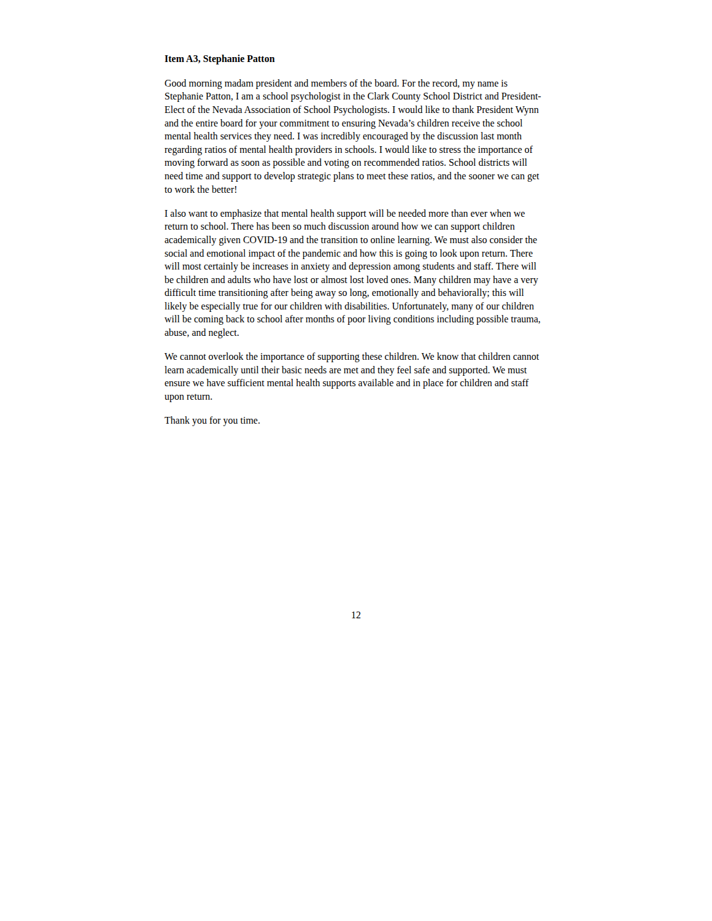Item A3, Stephanie Patton
Good morning madam president and members of the board. For the record, my name is Stephanie Patton, I am a school psychologist in the Clark County School District and President-Elect of the Nevada Association of School Psychologists. I would like to thank President Wynn and the entire board for your commitment to ensuring Nevada’s children receive the school mental health services they need. I was incredibly encouraged by the discussion last month regarding ratios of mental health providers in schools. I would like to stress the importance of moving forward as soon as possible and voting on recommended ratios. School districts will need time and support to develop strategic plans to meet these ratios, and the sooner we can get to work the better!
I also want to emphasize that mental health support will be needed more than ever when we return to school. There has been so much discussion around how we can support children academically given COVID-19 and the transition to online learning. We must also consider the social and emotional impact of the pandemic and how this is going to look upon return. There will most certainly be increases in anxiety and depression among students and staff. There will be children and adults who have lost or almost lost loved ones. Many children may have a very difficult time transitioning after being away so long, emotionally and behaviorally; this will likely be especially true for our children with disabilities. Unfortunately, many of our children will be coming back to school after months of poor living conditions including possible trauma, abuse, and neglect.
We cannot overlook the importance of supporting these children. We know that children cannot learn academically until their basic needs are met and they feel safe and supported. We must ensure we have sufficient mental health supports available and in place for children and staff upon return.
Thank you for you time.
12